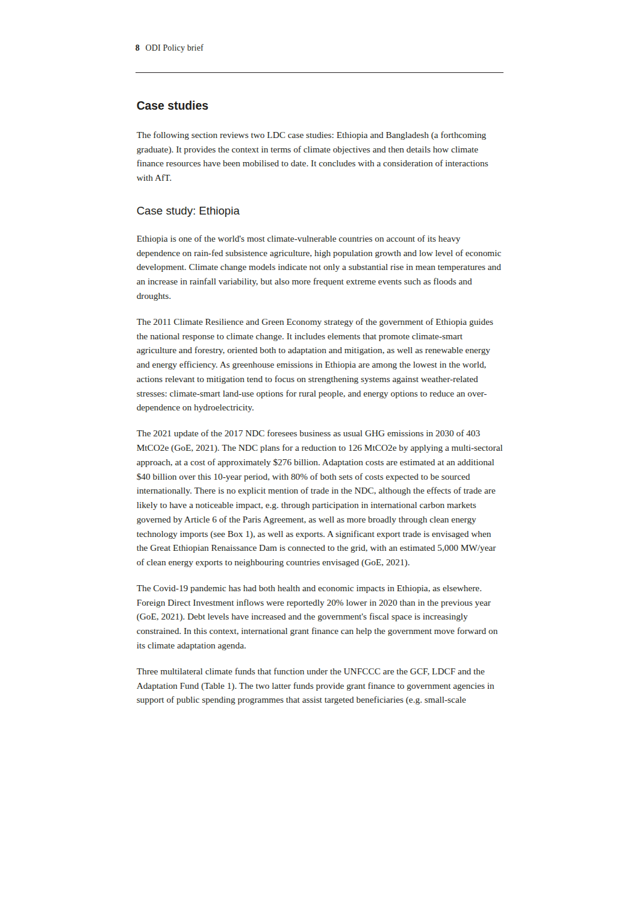8 ODI Policy brief
Case studies
The following section reviews two LDC case studies: Ethiopia and Bangladesh (a forthcoming graduate). It provides the context in terms of climate objectives and then details how climate finance resources have been mobilised to date. It concludes with a consideration of interactions with AfT.
Case study: Ethiopia
Ethiopia is one of the world's most climate-vulnerable countries on account of its heavy dependence on rain-fed subsistence agriculture, high population growth and low level of economic development. Climate change models indicate not only a substantial rise in mean temperatures and an increase in rainfall variability, but also more frequent extreme events such as floods and droughts.
The 2011 Climate Resilience and Green Economy strategy of the government of Ethiopia guides the national response to climate change. It includes elements that promote climate-smart agriculture and forestry, oriented both to adaptation and mitigation, as well as renewable energy and energy efficiency. As greenhouse emissions in Ethiopia are among the lowest in the world, actions relevant to mitigation tend to focus on strengthening systems against weather-related stresses: climate-smart land-use options for rural people, and energy options to reduce an over-dependence on hydroelectricity.
The 2021 update of the 2017 NDC foresees business as usual GHG emissions in 2030 of 403 MtCO2e (GoE, 2021). The NDC plans for a reduction to 126 MtCO2e by applying a multi-sectoral approach, at a cost of approximately $276 billion. Adaptation costs are estimated at an additional $40 billion over this 10-year period, with 80% of both sets of costs expected to be sourced internationally. There is no explicit mention of trade in the NDC, although the effects of trade are likely to have a noticeable impact, e.g. through participation in international carbon markets governed by Article 6 of the Paris Agreement, as well as more broadly through clean energy technology imports (see Box 1), as well as exports. A significant export trade is envisaged when the Great Ethiopian Renaissance Dam is connected to the grid, with an estimated 5,000 MW/year of clean energy exports to neighbouring countries envisaged (GoE, 2021).
The Covid-19 pandemic has had both health and economic impacts in Ethiopia, as elsewhere. Foreign Direct Investment inflows were reportedly 20% lower in 2020 than in the previous year (GoE, 2021). Debt levels have increased and the government's fiscal space is increasingly constrained. In this context, international grant finance can help the government move forward on its climate adaptation agenda.
Three multilateral climate funds that function under the UNFCCC are the GCF, LDCF and the Adaptation Fund (Table 1). The two latter funds provide grant finance to government agencies in support of public spending programmes that assist targeted beneficiaries (e.g. small-scale